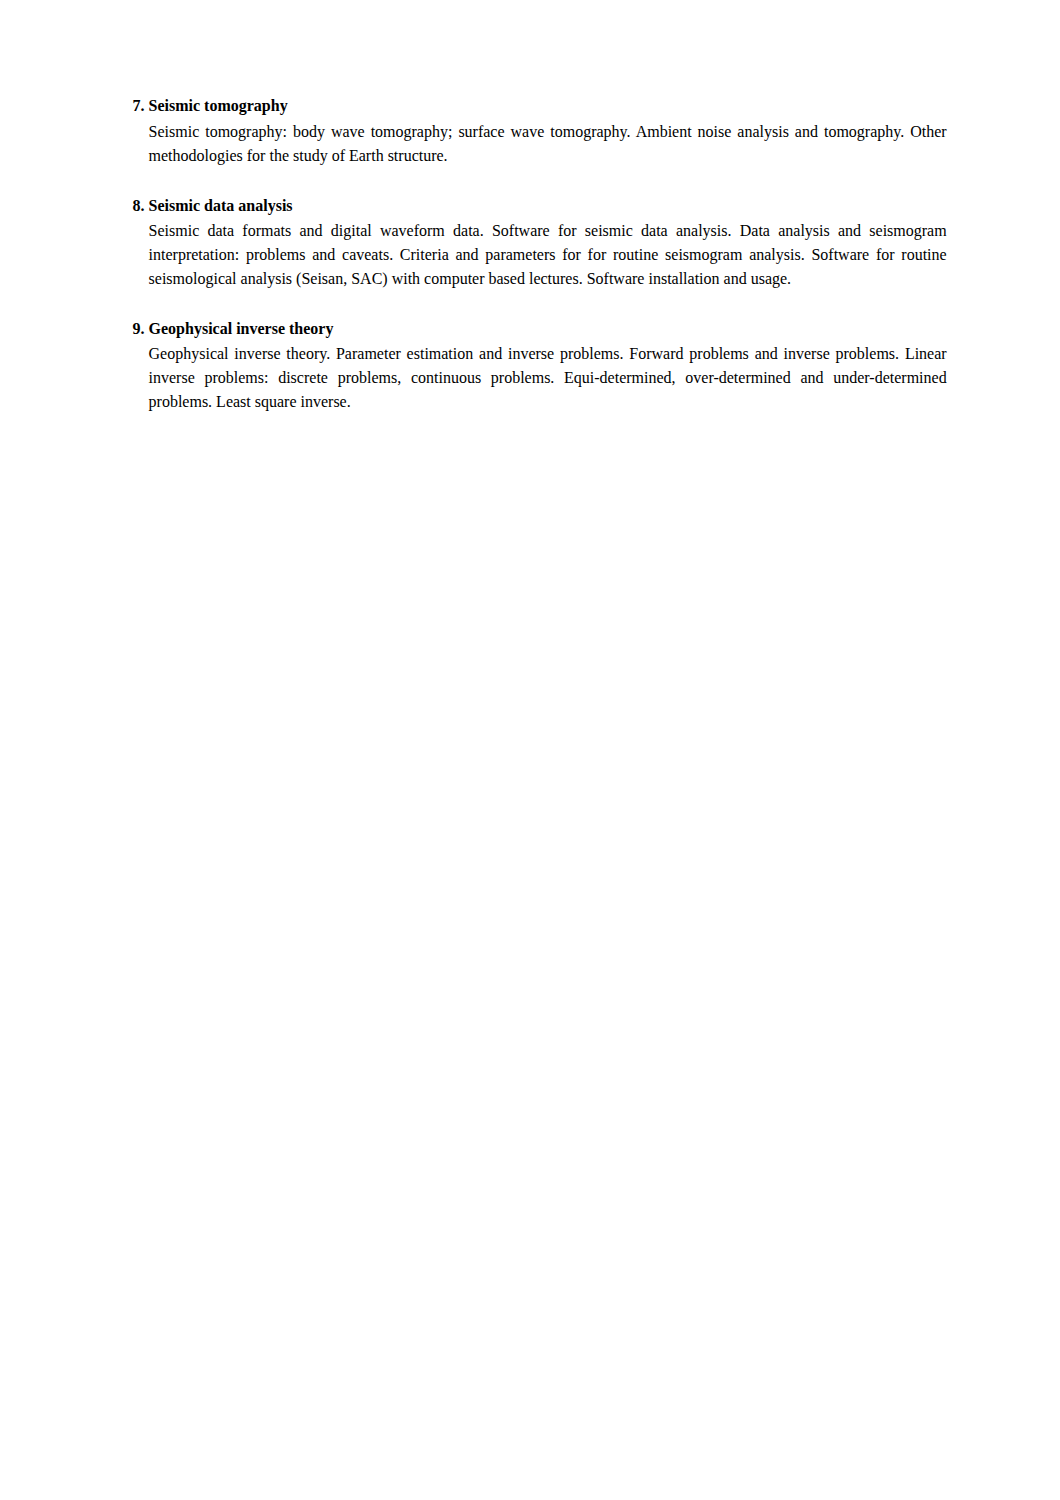Seismic tomography Seismic tomography: body wave tomography; surface wave tomography. Ambient noise analysis and tomography. Other methodologies for the study of Earth structure.
Seismic data analysis Seismic data formats and digital waveform data. Software for seismic data analysis. Data analysis and seismogram interpretation: problems and caveats. Criteria and parameters for for routine seismogram analysis. Software for routine seismological analysis (Seisan, SAC) with computer based lectures. Software installation and usage.
Geophysical inverse theory Geophysical inverse theory. Parameter estimation and inverse problems. Forward problems and inverse problems. Linear inverse problems: discrete problems, continuous problems. Equi-determined, over-determined and under-determined problems. Least square inverse.